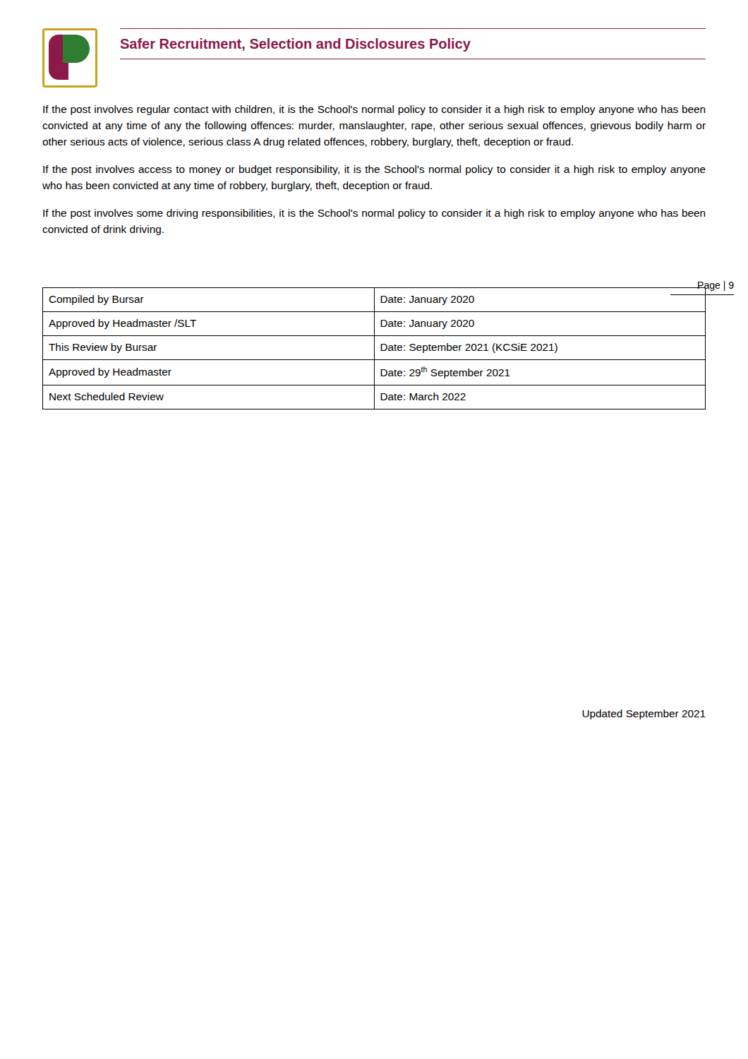Safer Recruitment, Selection and Disclosures Policy
Page | 9
If the post involves regular contact with children, it is the School's normal policy to consider it a high risk to employ anyone who has been convicted at any time of any the following offences: murder, manslaughter, rape, other serious sexual offences, grievous bodily harm or other serious acts of violence, serious class A drug related offences, robbery, burglary, theft, deception or fraud.
If the post involves access to money or budget responsibility, it is the School's normal policy to consider it a high risk to employ anyone who has been convicted at any time of robbery, burglary, theft, deception or fraud.
If the post involves some driving responsibilities, it is the School's normal policy to consider it a high risk to employ anyone who has been convicted of drink driving.
| Compiled by Bursar | Date: January 2020 |
| Approved by Headmaster /SLT | Date: January 2020 |
| This Review by Bursar | Date: September 2021 (KCSiE 2021) |
| Approved by Headmaster | Date: 29 th September 2021 |
| Next Scheduled Review | Date: March 2022 |
Updated September 2021